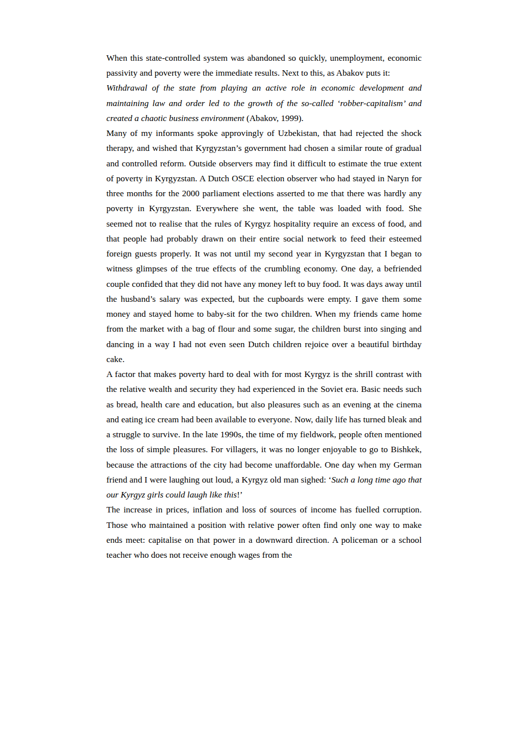When this state-controlled system was abandoned so quickly, unemployment, economic passivity and poverty were the immediate results. Next to this, as Abakov puts it:
Withdrawal of the state from playing an active role in economic development and maintaining law and order led to the growth of the so-called ‘robber-capitalism’ and created a chaotic business environment (Abakov, 1999).
Many of my informants spoke approvingly of Uzbekistan, that had rejected the shock therapy, and wished that Kyrgyzstan’s government had chosen a similar route of gradual and controlled reform. Outside observers may find it difficult to estimate the true extent of poverty in Kyrgyzstan. A Dutch OSCE election observer who had stayed in Naryn for three months for the 2000 parliament elections asserted to me that there was hardly any poverty in Kyrgyzstan. Everywhere she went, the table was loaded with food. She seemed not to realise that the rules of Kyrgyz hospitality require an excess of food, and that people had probably drawn on their entire social network to feed their esteemed foreign guests properly. It was not until my second year in Kyrgyzstan that I began to witness glimpses of the true effects of the crumbling economy. One day, a befriended couple confided that they did not have any money left to buy food. It was days away until the husband’s salary was expected, but the cupboards were empty. I gave them some money and stayed home to baby-sit for the two children. When my friends came home from the market with a bag of flour and some sugar, the children burst into singing and dancing in a way I had not even seen Dutch children rejoice over a beautiful birthday cake.
A factor that makes poverty hard to deal with for most Kyrgyz is the shrill contrast with the relative wealth and security they had experienced in the Soviet era. Basic needs such as bread, health care and education, but also pleasures such as an evening at the cinema and eating ice cream had been available to everyone. Now, daily life has turned bleak and a struggle to survive. In the late 1990s, the time of my fieldwork, people often mentioned the loss of simple pleasures. For villagers, it was no longer enjoyable to go to Bishkek, because the attractions of the city had become unaffordable. One day when my German friend and I were laughing out loud, a Kyrgyz old man sighed: ‘Such a long time ago that our Kyrgyz girls could laugh like this!’
The increase in prices, inflation and loss of sources of income has fuelled corruption. Those who maintained a position with relative power often find only one way to make ends meet: capitalise on that power in a downward direction. A policeman or a school teacher who does not receive enough wages from the